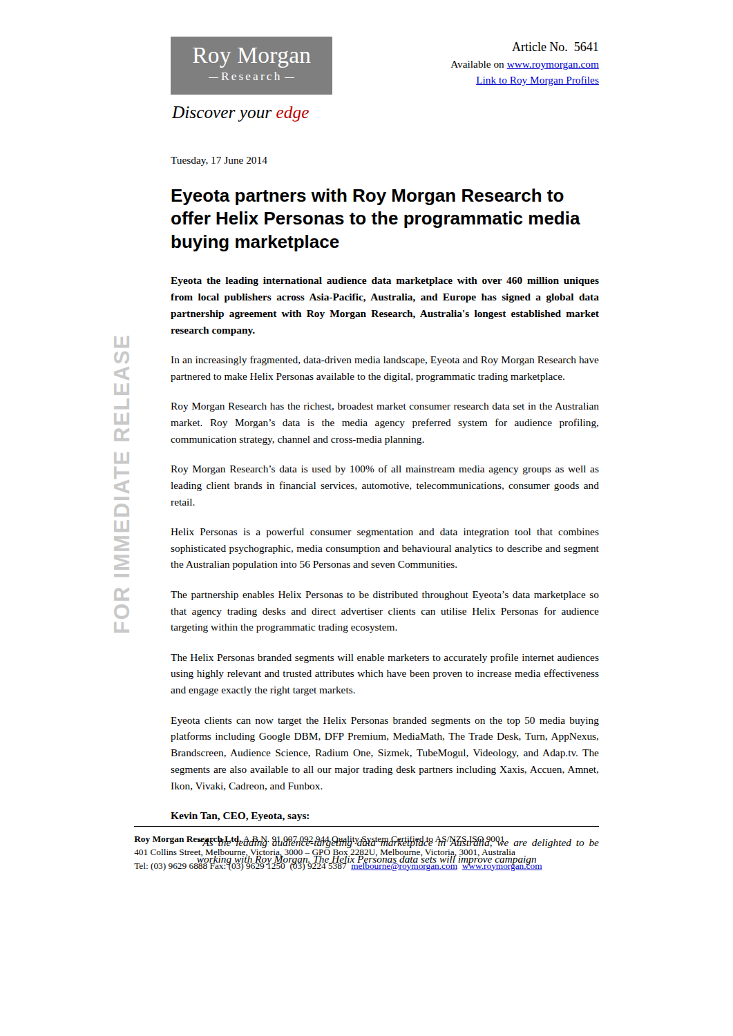FOR IMMEDIATE RELEASE
Roy Morgan
Research
Discover your edge
Article No. 5641
Available on www.roymorgan.com
Link to Roy Morgan Profiles
Tuesday, 17 June 2014
Eyeota partners with Roy Morgan Research to offer Helix Personas to the programmatic media buying marketplace
Eyeota the leading international audience data marketplace with over 460 million uniques from local publishers across Asia-Pacific, Australia, and Europe has signed a global data partnership agreement with Roy Morgan Research, Australia's longest established market research company.
In an increasingly fragmented, data-driven media landscape, Eyeota and Roy Morgan Research have partnered to make Helix Personas available to the digital, programmatic trading marketplace.
Roy Morgan Research has the richest, broadest market consumer research data set in the Australian market. Roy Morgan’s data is the media agency preferred system for audience profiling, communication strategy, channel and cross-media planning.
Roy Morgan Research’s data is used by 100% of all mainstream media agency groups as well as leading client brands in financial services, automotive, telecommunications, consumer goods and retail.
Helix Personas is a powerful consumer segmentation and data integration tool that combines sophisticated psychographic, media consumption and behavioural analytics to describe and segment the Australian population into 56 Personas and seven Communities.
The partnership enables Helix Personas to be distributed throughout Eyeota’s data marketplace so that agency trading desks and direct advertiser clients can utilise Helix Personas for audience targeting within the programmatic trading ecosystem.
The Helix Personas branded segments will enable marketers to accurately profile internet audiences using highly relevant and trusted attributes which have been proven to increase media effectiveness and engage exactly the right target markets.
Eyeota clients can now target the Helix Personas branded segments on the top 50 media buying platforms including Google DBM, DFP Premium, MediaMath, The Trade Desk, Turn, AppNexus, Brandscreen, Audience Science, Radium One, Sizmek, TubeMogul, Videology, and Adap.tv. The segments are also available to all our major trading desk partners including Xaxis, Accuen, Amnet, Ikon, Vivaki, Cadreon, and Funbox.
Kevin Tan, CEO, Eyeota, says:
“As the leading audience-targeting data marketplace in Australia, we are delighted to be working with Roy Morgan. The Helix Personas data sets will improve campaign
Roy Morgan Research Ltd. A.B.N. 91 007 092 944 Quality System Certified to AS/NZS ISO 9001
401 Collins Street, Melbourne, Victoria, 3000 – GPO Box 2282U, Melbourne, Victoria, 3001, Australia
Tel: (03) 9629 6888 Fax: (03) 9629 1250 (03) 9224 5387 melbourne@roymorgan.com www.roymorgan.com